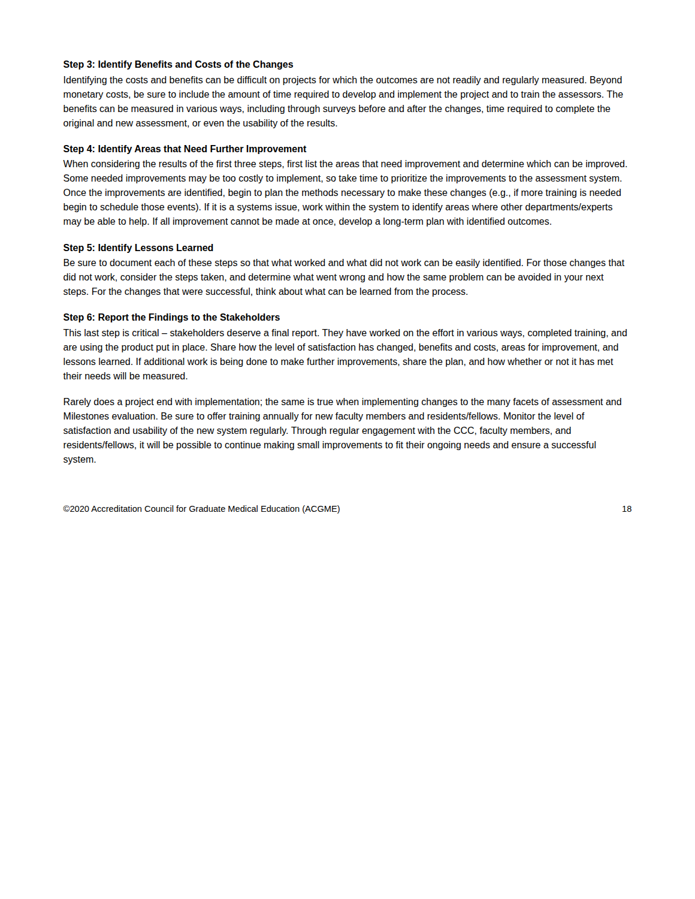Step 3: Identify Benefits and Costs of the Changes
Identifying the costs and benefits can be difficult on projects for which the outcomes are not readily and regularly measured. Beyond monetary costs, be sure to include the amount of time required to develop and implement the project and to train the assessors. The benefits can be measured in various ways, including through surveys before and after the changes, time required to complete the original and new assessment, or even the usability of the results.
Step 4: Identify Areas that Need Further Improvement
When considering the results of the first three steps, first list the areas that need improvement and determine which can be improved. Some needed improvements may be too costly to implement, so take time to prioritize the improvements to the assessment system. Once the improvements are identified, begin to plan the methods necessary to make these changes (e.g., if more training is needed begin to schedule those events). If it is a systems issue, work within the system to identify areas where other departments/experts may be able to help. If all improvement cannot be made at once, develop a long-term plan with identified outcomes.
Step 5: Identify Lessons Learned
Be sure to document each of these steps so that what worked and what did not work can be easily identified. For those changes that did not work, consider the steps taken, and determine what went wrong and how the same problem can be avoided in your next steps. For the changes that were successful, think about what can be learned from the process.
Step 6: Report the Findings to the Stakeholders
This last step is critical – stakeholders deserve a final report. They have worked on the effort in various ways, completed training, and are using the product put in place. Share how the level of satisfaction has changed, benefits and costs, areas for improvement, and lessons learned. If additional work is being done to make further improvements, share the plan, and how whether or not it has met their needs will be measured.
Rarely does a project end with implementation; the same is true when implementing changes to the many facets of assessment and Milestones evaluation. Be sure to offer training annually for new faculty members and residents/fellows. Monitor the level of satisfaction and usability of the new system regularly. Through regular engagement with the CCC, faculty members, and residents/fellows, it will be possible to continue making small improvements to fit their ongoing needs and ensure a successful system.
©2020 Accreditation Council for Graduate Medical Education (ACGME) 18